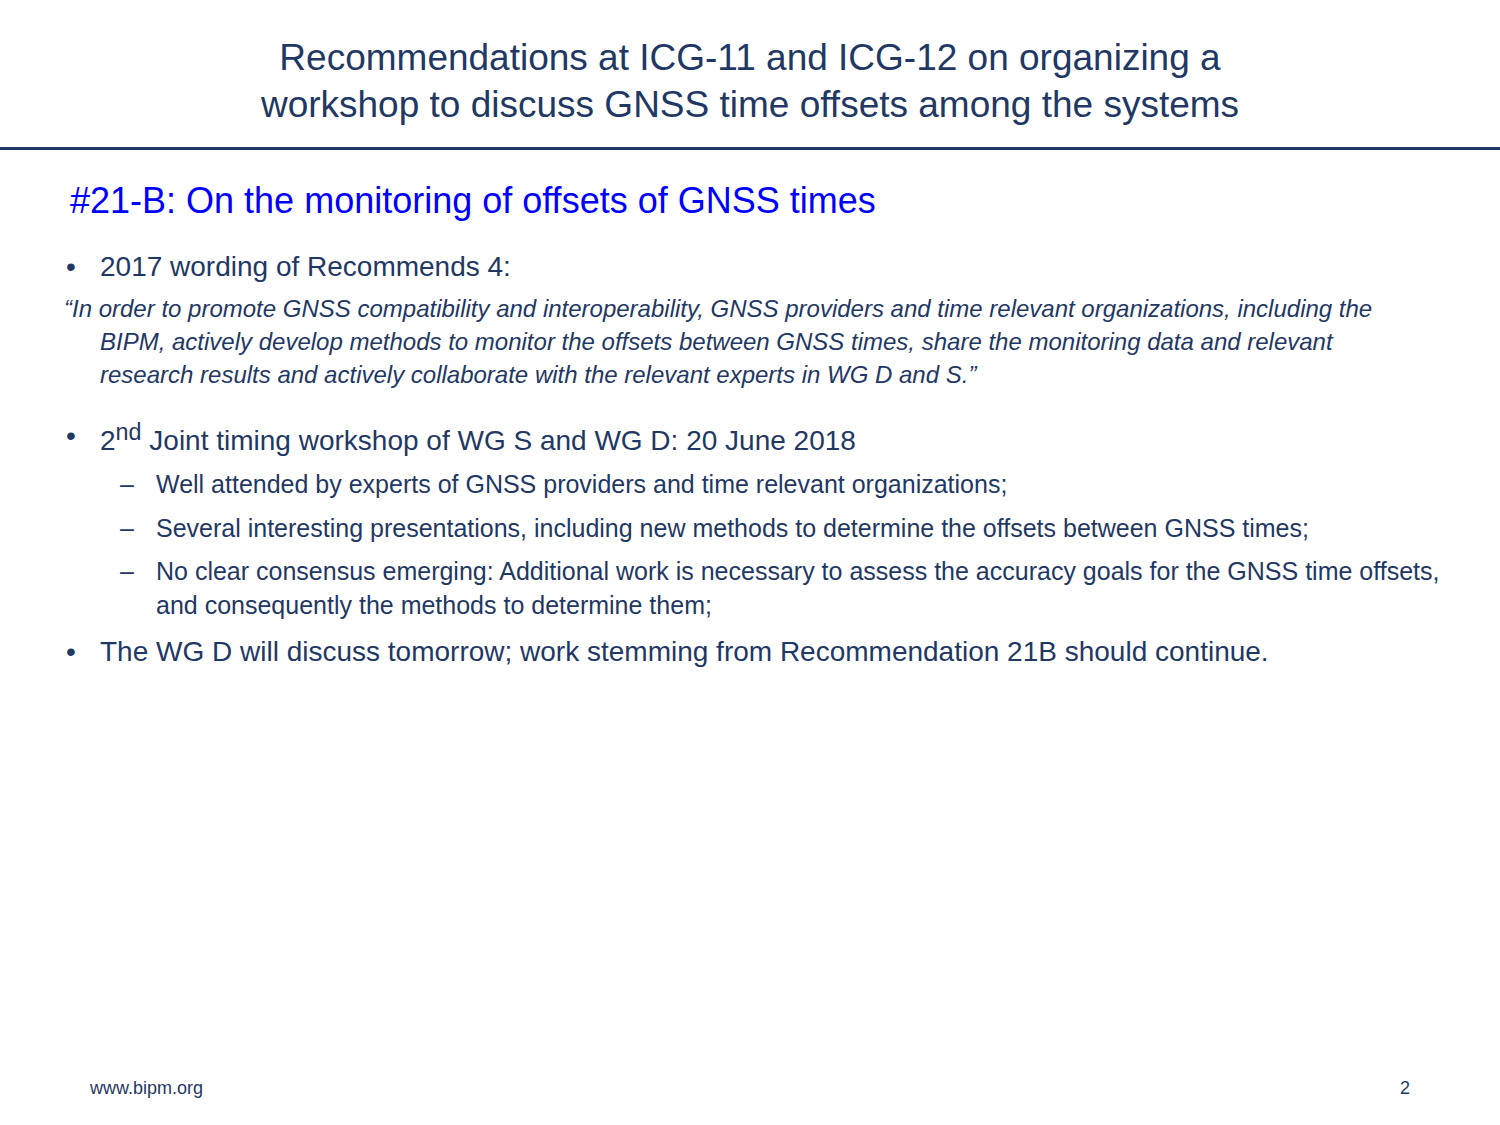Recommendations at ICG-11 and ICG-12 on organizing a
workshop to discuss GNSS time offsets among the systems
#21-B: On the monitoring of offsets of GNSS times
2017 wording of Recommends 4:
“In order to promote GNSS compatibility and interoperability, GNSS providers and time relevant organizations, including the BIPM, actively develop methods to monitor the offsets between GNSS times, share the monitoring data and relevant research results and actively collaborate with the relevant experts in WG D and S.”
2nd Joint timing workshop of WG S and WG D: 20 June 2018
Well attended by experts of GNSS providers and time relevant organizations;
Several interesting presentations, including new methods to determine the offsets between GNSS times;
No clear consensus emerging: Additional work is necessary to assess the accuracy goals for the GNSS time offsets, and consequently the methods to determine them;
The WG D will discuss tomorrow; work stemming from Recommendation 21B should continue.
www.bipm.org 2